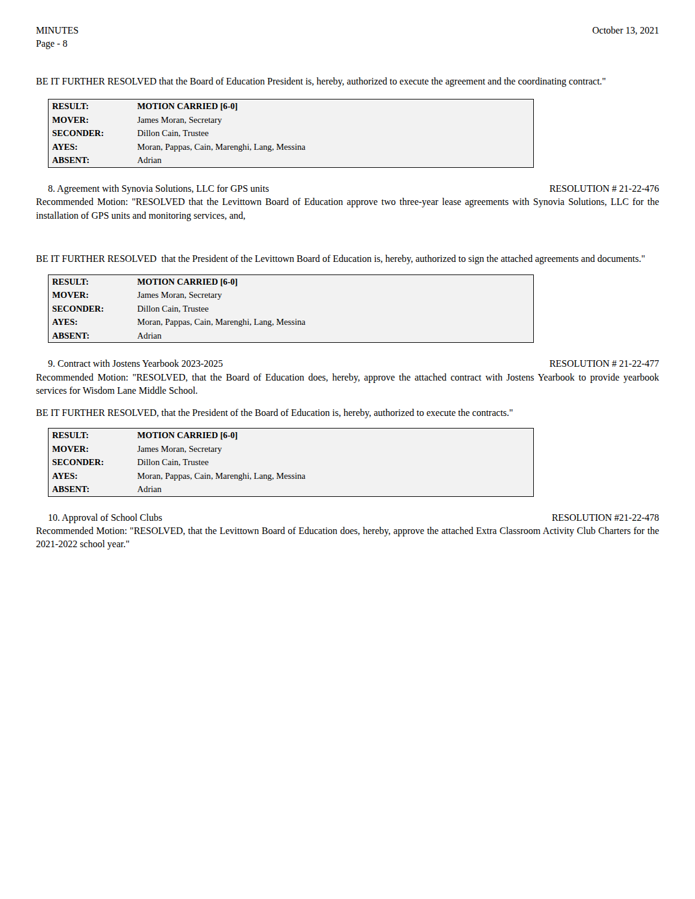MINUTES
Page - 8
October 13, 2021
BE IT FURTHER RESOLVED that the Board of Education President is, hereby, authorized to execute the agreement and the coordinating contract."
| RESULT: | MOTION CARRIED [6-0] |
| MOVER: | James Moran, Secretary |
| SECONDER: | Dillon Cain, Trustee |
| AYES: | Moran, Pappas, Cain, Marenghi, Lang, Messina |
| ABSENT: | Adrian |
8. Agreement with Synovia Solutions, LLC for GPS units
RESOLUTION # 21-22-476
Recommended Motion: "RESOLVED that the Levittown Board of Education approve two three-year lease agreements with Synovia Solutions, LLC for the installation of GPS units and monitoring services, and,
BE IT FURTHER RESOLVED that the President of the Levittown Board of Education is, hereby, authorized to sign the attached agreements and documents."
| RESULT: | MOTION CARRIED [6-0] |
| MOVER: | James Moran, Secretary |
| SECONDER: | Dillon Cain, Trustee |
| AYES: | Moran, Pappas, Cain, Marenghi, Lang, Messina |
| ABSENT: | Adrian |
9. Contract with Jostens Yearbook 2023-2025
RESOLUTION # 21-22-477
Recommended Motion: "RESOLVED, that the Board of Education does, hereby, approve the attached contract with Jostens Yearbook to provide yearbook services for Wisdom Lane Middle School.
BE IT FURTHER RESOLVED, that the President of the Board of Education is, hereby, authorized to execute the contracts."
| RESULT: | MOTION CARRIED [6-0] |
| MOVER: | James Moran, Secretary |
| SECONDER: | Dillon Cain, Trustee |
| AYES: | Moran, Pappas, Cain, Marenghi, Lang, Messina |
| ABSENT: | Adrian |
10. Approval of School Clubs
RESOLUTION #21-22-478
Recommended Motion: "RESOLVED, that the Levittown Board of Education does, hereby, approve the attached Extra Classroom Activity Club Charters for the 2021-2022 school year."